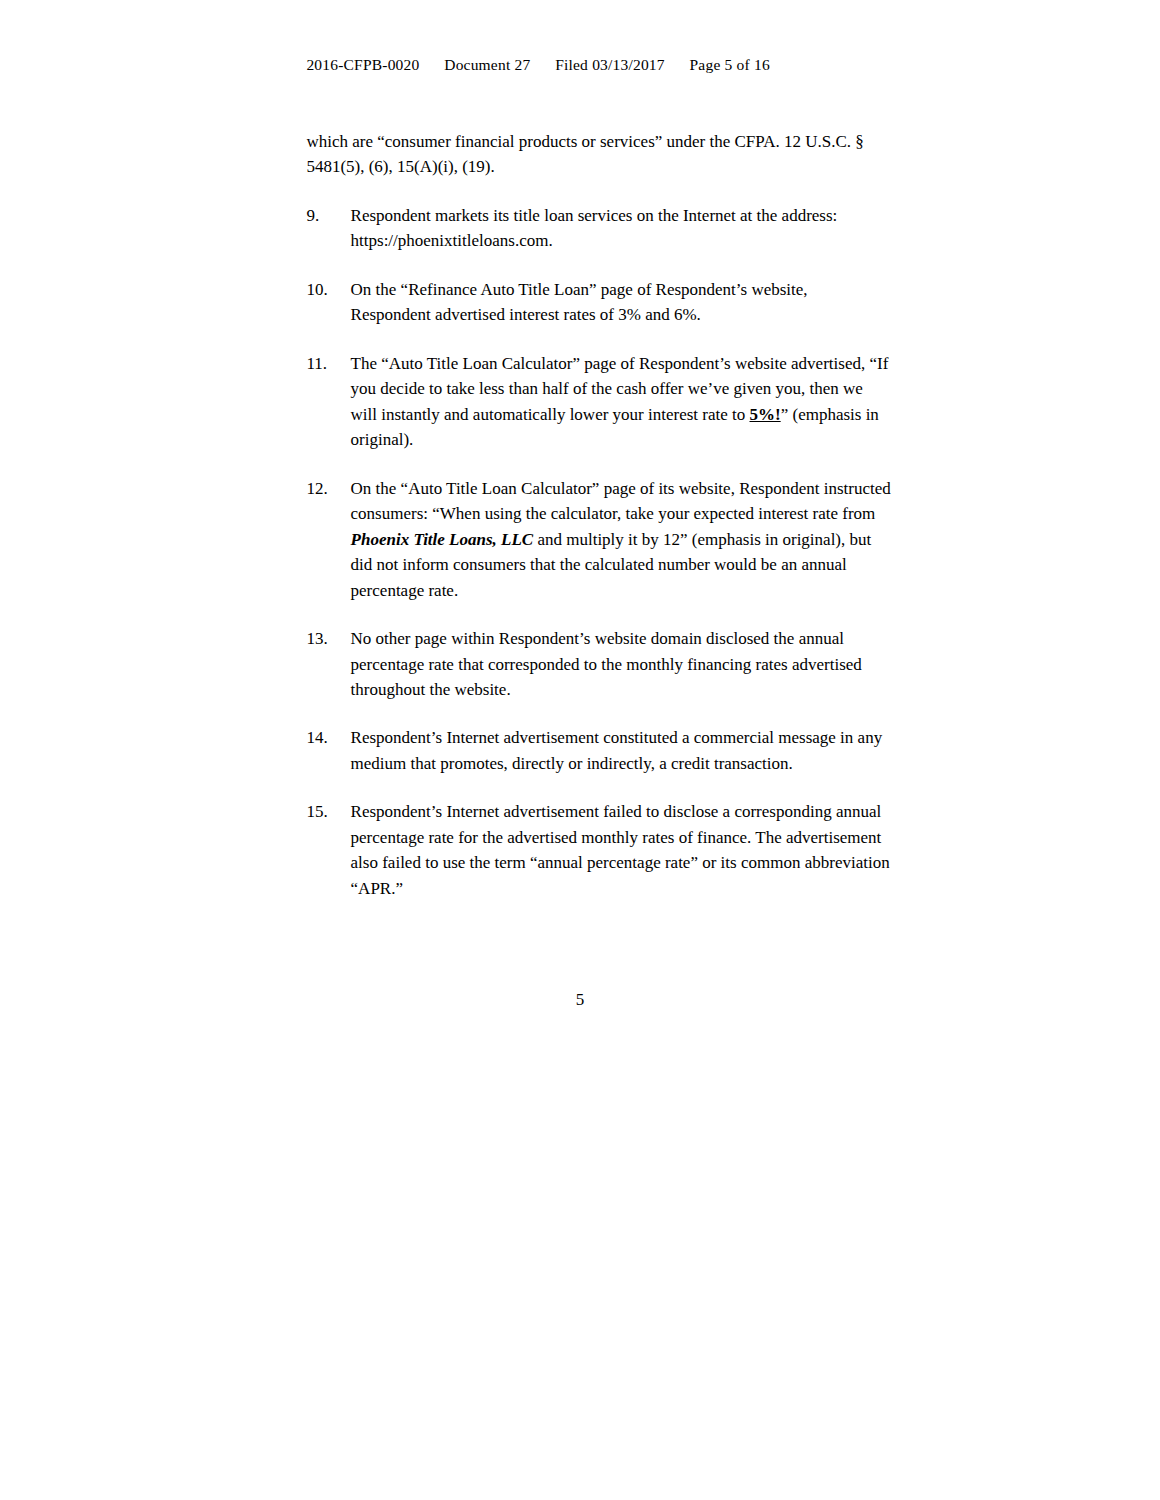2016-CFPB-0020 Document 27 Filed 03/13/2017 Page 5 of 16
which are “consumer financial products or services” under the CFPA. 12 U.S.C. § 5481(5), (6), 15(A)(i), (19).
9. Respondent markets its title loan services on the Internet at the address: https://phoenixtitleloans.com.
10. On the “Refinance Auto Title Loan” page of Respondent’s website, Respondent advertised interest rates of 3% and 6%.
11. The “Auto Title Loan Calculator” page of Respondent’s website advertised, “If you decide to take less than half of the cash offer we’ve given you, then we will instantly and automatically lower your interest rate to 5%!” (emphasis in original).
12. On the “Auto Title Loan Calculator” page of its website, Respondent instructed consumers: “When using the calculator, take your expected interest rate from Phoenix Title Loans, LLC and multiply it by 12” (emphasis in original), but did not inform consumers that the calculated number would be an annual percentage rate.
13. No other page within Respondent’s website domain disclosed the annual percentage rate that corresponded to the monthly financing rates advertised throughout the website.
14. Respondent’s Internet advertisement constituted a commercial message in any medium that promotes, directly or indirectly, a credit transaction.
15. Respondent’s Internet advertisement failed to disclose a corresponding annual percentage rate for the advertised monthly rates of finance. The advertisement also failed to use the term “annual percentage rate” or its common abbreviation “APR.”
5